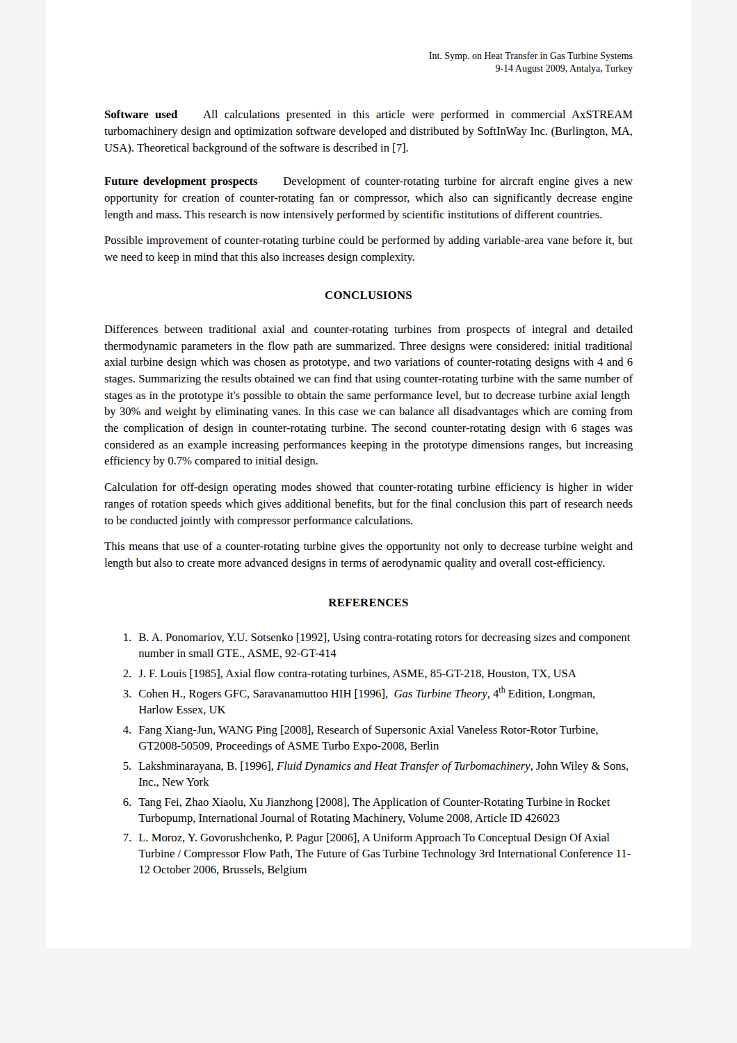Int. Symp. on Heat Transfer in Gas Turbine Systems
9-14 August 2009, Antalya, Turkey
Software used All calculations presented in this article were performed in commercial AxSTREAM turbomachinery design and optimization software developed and distributed by SoftInWay Inc. (Burlington, MA, USA). Theoretical background of the software is described in [7].
Future development prospects Development of counter-rotating turbine for aircraft engine gives a new opportunity for creation of counter-rotating fan or compressor, which also can significantly decrease engine length and mass. This research is now intensively performed by scientific institutions of different countries.
Possible improvement of counter-rotating turbine could be performed by adding variable-area vane before it, but we need to keep in mind that this also increases design complexity.
CONCLUSIONS
Differences between traditional axial and counter-rotating turbines from prospects of integral and detailed thermodynamic parameters in the flow path are summarized. Three designs were considered: initial traditional axial turbine design which was chosen as prototype, and two variations of counter-rotating designs with 4 and 6 stages. Summarizing the results obtained we can find that using counter-rotating turbine with the same number of stages as in the prototype it's possible to obtain the same performance level, but to decrease turbine axial length by 30% and weight by eliminating vanes. In this case we can balance all disadvantages which are coming from the complication of design in counter-rotating turbine. The second counter-rotating design with 6 stages was considered as an example increasing performances keeping in the prototype dimensions ranges, but increasing efficiency by 0.7% compared to initial design.
Calculation for off-design operating modes showed that counter-rotating turbine efficiency is higher in wider ranges of rotation speeds which gives additional benefits, but for the final conclusion this part of research needs to be conducted jointly with compressor performance calculations.
This means that use of a counter-rotating turbine gives the opportunity not only to decrease turbine weight and length but also to create more advanced designs in terms of aerodynamic quality and overall cost-efficiency.
REFERENCES
B. A. Ponomariov, Y.U. Sotsenko [1992], Using contra-rotating rotors for decreasing sizes and component number in small GTE., ASME, 92-GT-414
J. F. Louis [1985], Axial flow contra-rotating turbines, ASME, 85-GT-218, Houston, TX, USA
Cohen H., Rogers GFC, Saravanamuttoo HIH [1996], Gas Turbine Theory, 4th Edition, Longman, Harlow Essex, UK
Fang Xiang-Jun, WANG Ping [2008], Research of Supersonic Axial Vaneless Rotor-Rotor Turbine, GT2008-50509, Proceedings of ASME Turbo Expo-2008, Berlin
Lakshminarayana, B. [1996], Fluid Dynamics and Heat Transfer of Turbomachinery, John Wiley & Sons, Inc., New York
Tang Fei, Zhao Xiaolu, Xu Jianzhong [2008], The Application of Counter-Rotating Turbine in Rocket Turbopump, International Journal of Rotating Machinery, Volume 2008, Article ID 426023
L. Moroz, Y. Govorushchenko, P. Pagur [2006], A Uniform Approach To Conceptual Design Of Axial Turbine / Compressor Flow Path, The Future of Gas Turbine Technology 3rd International Conference 11-12 October 2006, Brussels, Belgium